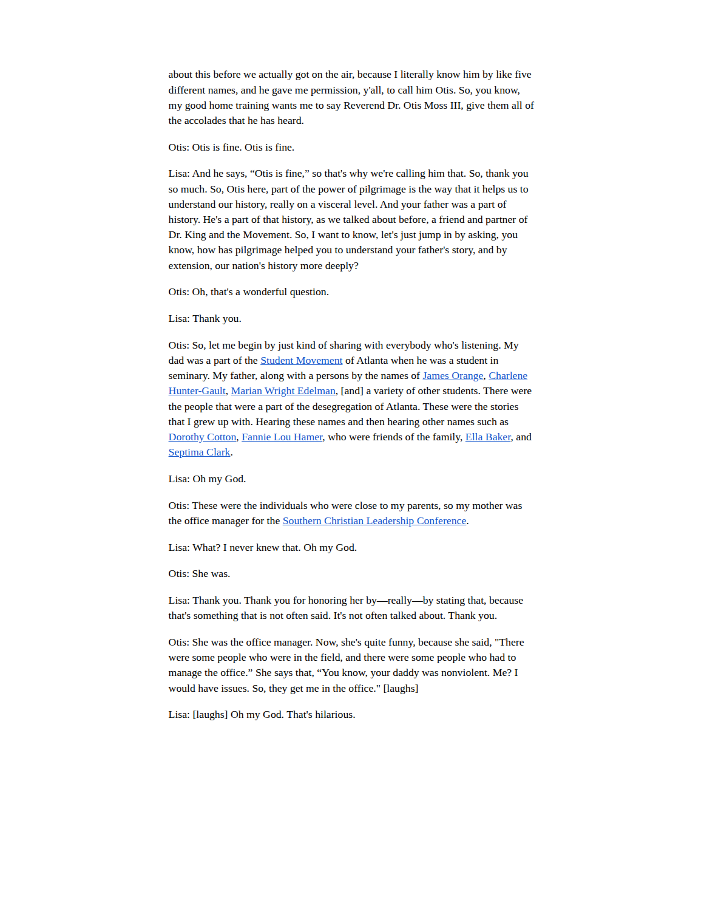about this before we actually got on the air, because I literally know him by like five different names, and he gave me permission, y'all, to call him Otis. So, you know, my good home training wants me to say Reverend Dr. Otis Moss III, give them all of the accolades that he has heard.
Otis: Otis is fine. Otis is fine.
Lisa: And he says, “Otis is fine,” so that's why we're calling him that. So, thank you so much. So, Otis here, part of the power of pilgrimage is the way that it helps us to understand our history, really on a visceral level. And your father was a part of history. He's a part of that history, as we talked about before, a friend and partner of Dr. King and the Movement. So, I want to know, let's just jump in by asking, you know, how has pilgrimage helped you to understand your father's story, and by extension, our nation's history more deeply?
Otis: Oh, that's a wonderful question.
Lisa: Thank you.
Otis: So, let me begin by just kind of sharing with everybody who's listening. My dad was a part of the Student Movement of Atlanta when he was a student in seminary. My father, along with a persons by the names of James Orange, Charlene Hunter-Gault, Marian Wright Edelman, [and] a variety of other students. There were the people that were a part of the desegregation of Atlanta. These were the stories that I grew up with. Hearing these names and then hearing other names such as Dorothy Cotton, Fannie Lou Hamer, who were friends of the family, Ella Baker, and Septima Clark.
Lisa: Oh my God.
Otis: These were the individuals who were close to my parents, so my mother was the office manager for the Southern Christian Leadership Conference.
Lisa: What? I never knew that. Oh my God.
Otis: She was.
Lisa: Thank you. Thank you for honoring her by—really—by stating that, because that's something that is not often said. It's not often talked about. Thank you.
Otis: She was the office manager. Now, she's quite funny, because she said, "There were some people who were in the field, and there were some people who had to manage the office.” She says that, “You know, your daddy was nonviolent. Me? I would have issues. So, they get me in the office." [laughs]
Lisa: [laughs] Oh my God. That's hilarious.